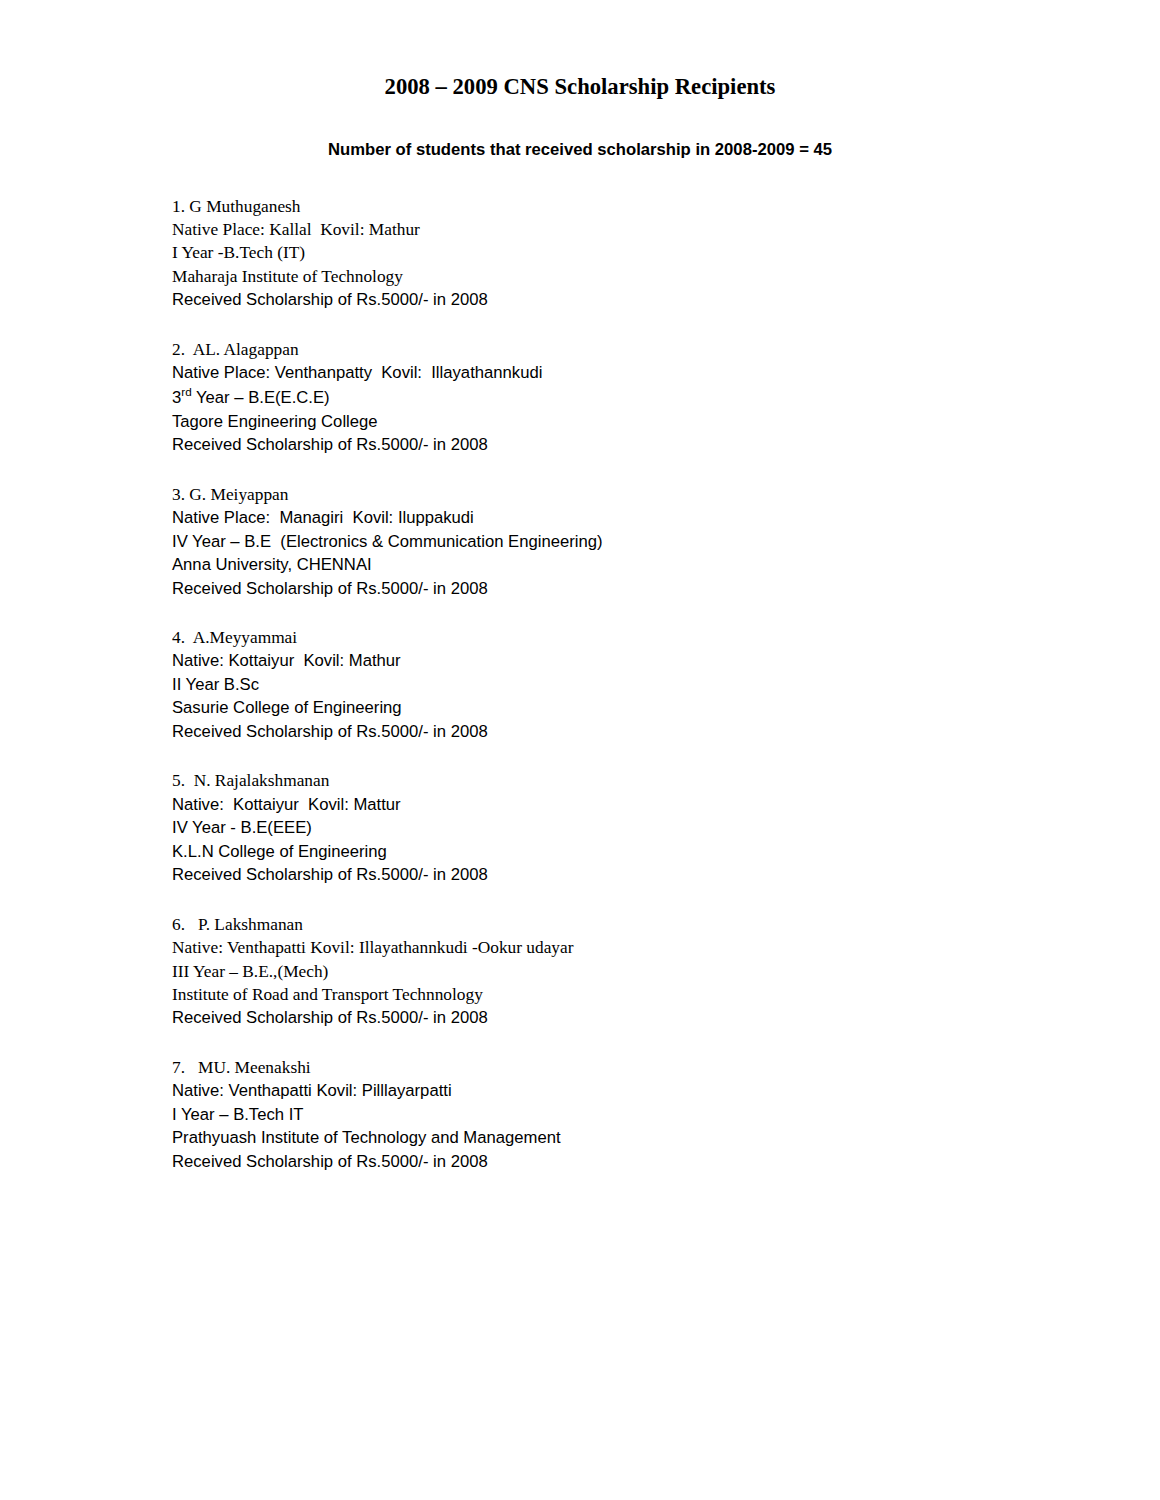2008 – 2009 CNS Scholarship Recipients
Number of students that received scholarship in 2008-2009 = 45
1. G Muthuganesh
Native Place: Kallal Kovil: Mathur
I Year -B.Tech (IT)
Maharaja Institute of Technology
Received Scholarship of Rs.5000/- in 2008
2. AL. Alagappan
Native Place: Venthanpatty Kovil: Illayathannkudi
3rd Year – B.E(E.C.E)
Tagore Engineering College
Received Scholarship of Rs.5000/- in 2008
3. G. Meiyappan
Native Place: Managiri Kovil: Iluppakudi
IV Year – B.E (Electronics & Communication Engineering)
Anna University, CHENNAI
Received Scholarship of Rs.5000/- in 2008
4. A.Meyyammai
Native: Kottaiyur Kovil: Mathur
II Year B.Sc
Sasurie College of Engineering
Received Scholarship of Rs.5000/- in 2008
5. N. Rajalakshmanan
Native: Kottaiyur Kovil: Mattur
IV Year - B.E(EEE)
K.L.N College of Engineering
Received Scholarship of Rs.5000/- in 2008
6. P. Lakshmanan
Native: Venthapatti Kovil: Illayathannkudi -Ookur udayar
III Year – B.E.,(Mech)
Institute of Road and Transport Technnology
Received Scholarship of Rs.5000/- in 2008
7. MU. Meenakshi
Native: Venthapatti Kovil: Pilllayarpatti
I Year – B.Tech IT
Prathyuash Institute of Technology and Management
Received Scholarship of Rs.5000/- in 2008